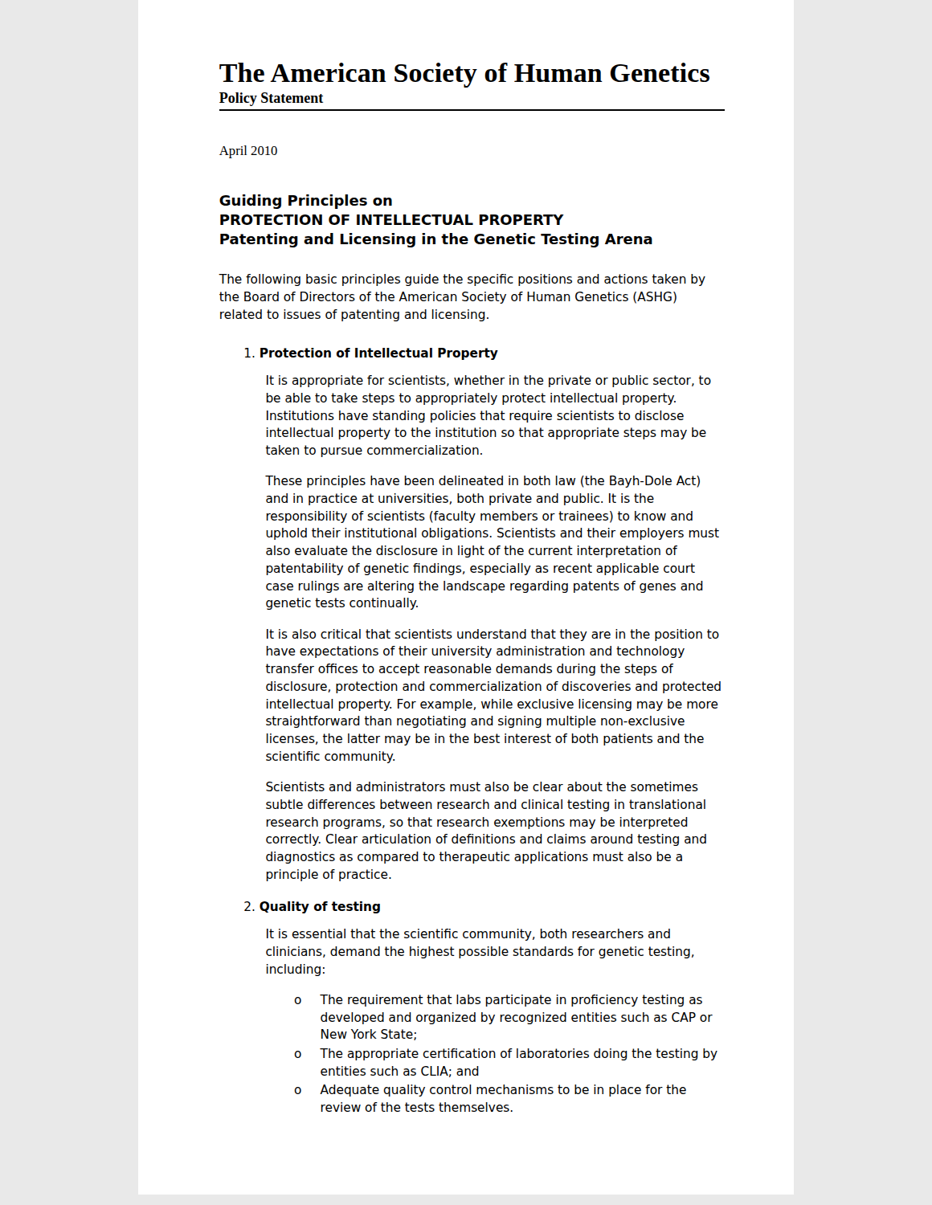The American Society of Human Genetics
Policy Statement
April 2010
Guiding Principles on PROTECTION OF INTELLECTUAL PROPERTY Patenting and Licensing in the Genetic Testing Arena
The following basic principles guide the specific positions and actions taken by the Board of Directors of the American Society of Human Genetics (ASHG) related to issues of patenting and licensing.
Protection of Intellectual Property
It is appropriate for scientists, whether in the private or public sector, to be able to take steps to appropriately protect intellectual property. Institutions have standing policies that require scientists to disclose intellectual property to the institution so that appropriate steps may be taken to pursue commercialization.
These principles have been delineated in both law (the Bayh-Dole Act) and in practice at universities, both private and public. It is the responsibility of scientists (faculty members or trainees) to know and uphold their institutional obligations. Scientists and their employers must also evaluate the disclosure in light of the current interpretation of patentability of genetic findings, especially as recent applicable court case rulings are altering the landscape regarding patents of genes and genetic tests continually.
It is also critical that scientists understand that they are in the position to have expectations of their university administration and technology transfer offices to accept reasonable demands during the steps of disclosure, protection and commercialization of discoveries and protected intellectual property. For example, while exclusive licensing may be more straightforward than negotiating and signing multiple non-exclusive licenses, the latter may be in the best interest of both patients and the scientific community.
Scientists and administrators must also be clear about the sometimes subtle differences between research and clinical testing in translational research programs, so that research exemptions may be interpreted correctly. Clear articulation of definitions and claims around testing and diagnostics as compared to therapeutic applications must also be a principle of practice.
Quality of testing
It is essential that the scientific community, both researchers and clinicians, demand the highest possible standards for genetic testing, including:
The requirement that labs participate in proficiency testing as developed and organized by recognized entities such as CAP or New York State;
The appropriate certification of laboratories doing the testing by entities such as CLIA; and
Adequate quality control mechanisms to be in place for the review of the tests themselves.